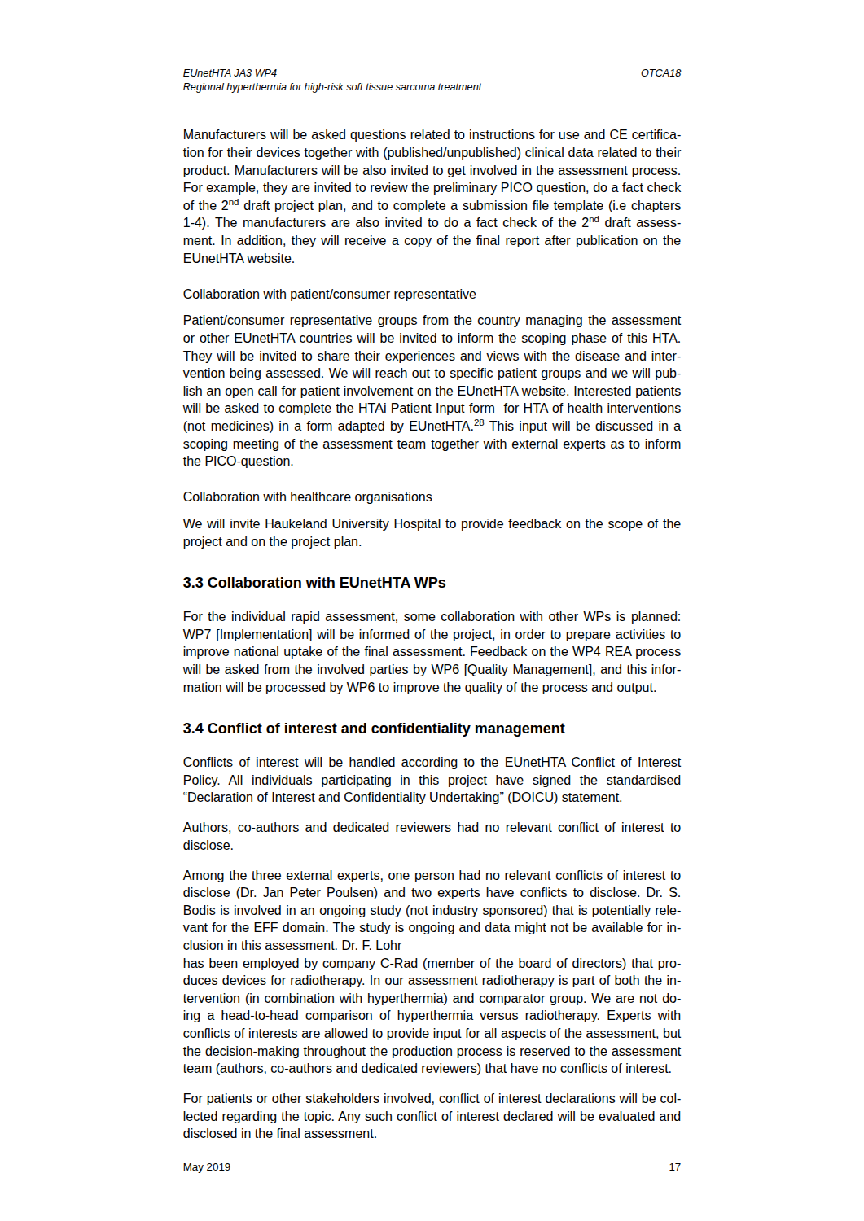EUnetHTA JA3 WP4
OTCA18
Regional hyperthermia for high-risk soft tissue sarcoma treatment
Manufacturers will be asked questions related to instructions for use and CE certification for their devices together with (published/unpublished) clinical data related to their product. Manufacturers will be also invited to get involved in the assessment process. For example, they are invited to review the preliminary PICO question, do a fact check of the 2nd draft project plan, and to complete a submission file template (i.e chapters 1-4). The manufacturers are also invited to do a fact check of the 2nd draft assessment. In addition, they will receive a copy of the final report after publication on the EUnetHTA website.
Collaboration with patient/consumer representative
Patient/consumer representative groups from the country managing the assessment or other EUnetHTA countries will be invited to inform the scoping phase of this HTA. They will be invited to share their experiences and views with the disease and intervention being assessed. We will reach out to specific patient groups and we will publish an open call for patient involvement on the EUnetHTA website. Interested patients will be asked to complete the HTAi Patient Input form for HTA of health interventions (not medicines) in a form adapted by EUnetHTA.28 This input will be discussed in a scoping meeting of the assessment team together with external experts as to inform the PICO-question.
Collaboration with healthcare organisations
We will invite Haukeland University Hospital to provide feedback on the scope of the project and on the project plan.
3.3 Collaboration with EUnetHTA WPs
For the individual rapid assessment, some collaboration with other WPs is planned: WP7 [Implementation] will be informed of the project, in order to prepare activities to improve national uptake of the final assessment. Feedback on the WP4 REA process will be asked from the involved parties by WP6 [Quality Management], and this information will be processed by WP6 to improve the quality of the process and output.
3.4 Conflict of interest and confidentiality management
Conflicts of interest will be handled according to the EUnetHTA Conflict of Interest Policy. All individuals participating in this project have signed the standardised “Declaration of Interest and Confidentiality Undertaking” (DOICU) statement.
Authors, co-authors and dedicated reviewers had no relevant conflict of interest to disclose.
Among the three external experts, one person had no relevant conflicts of interest to disclose (Dr. Jan Peter Poulsen) and two experts have conflicts to disclose. Dr. S. Bodis is involved in an ongoing study (not industry sponsored) that is potentially relevant for the EFF domain. The study is ongoing and data might not be available for inclusion in this assessment. Dr. F. Lohr
has been employed by company C-Rad (member of the board of directors) that produces devices for radiotherapy. In our assessment radiotherapy is part of both the intervention (in combination with hyperthermia) and comparator group. We are not doing a head-to-head comparison of hyperthermia versus radiotherapy. Experts with conflicts of interests are allowed to provide input for all aspects of the assessment, but the decision-making throughout the production process is reserved to the assessment team (authors, co-authors and dedicated reviewers) that have no conflicts of interest.
For patients or other stakeholders involved, conflict of interest declarations will be collected regarding the topic. Any such conflict of interest declared will be evaluated and disclosed in the final assessment.
May 2019
17